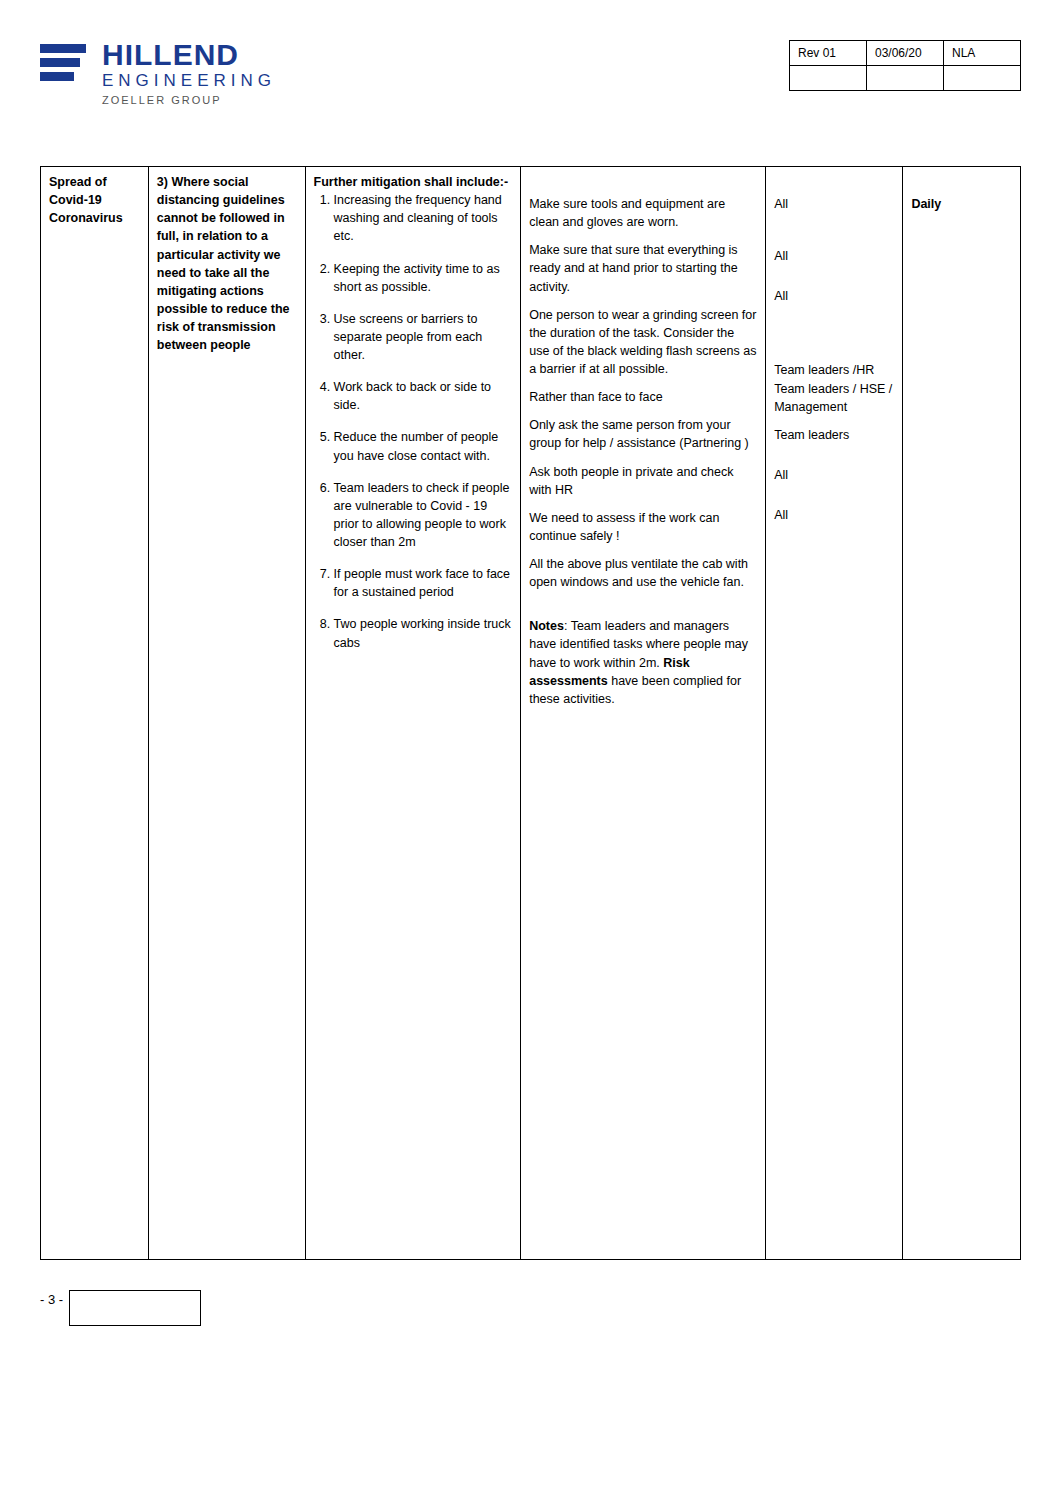HILLEND
ENGINEERING
ZOELLER GROUP
| Rev 01 | 03/06/20 | NLA |
| Spread of Covid-19 Coronavirus | 3) Where social distancing guidelines cannot be followed in full, in relation to a particular activity we need to take all the mitigating actions possible to reduce the risk of transmission between people | Further mitigation shall include:- Increasing the frequency hand washing and cleaning of tools etc. Keeping the activity time to as short as possible. Use screens or barriers to separate people from each other. Work back to back or side to side. Reduce the number of people you have close contact with. Team leaders to check if people are vulnerable to Covid - 19 prior to allowing people to work closer than 2m If people must work face to face for a sustained period Two people working inside truck cabs | Make sure tools and equipment are clean and gloves are worn. Make sure that sure that everything is ready and at hand prior to starting the activity. One person to wear a grinding screen for the duration of the task. Consider the use of the black welding flash screens as a barrier if at all possible. Rather than face to face Only ask the same person from your group for help / assistance (Partnering ) Ask both people in private and check with HR We need to assess if the work can continue safely ! All the above plus ventilate the cab with open windows and use the vehicle fan. Notes : Team leaders and managers have identified tasks where people may have to work within 2m. Risk assessments have been complied for these activities. | All All All Team leaders /HR Team leaders / HSE / Management Team leaders All All | Daily |
- 3 -